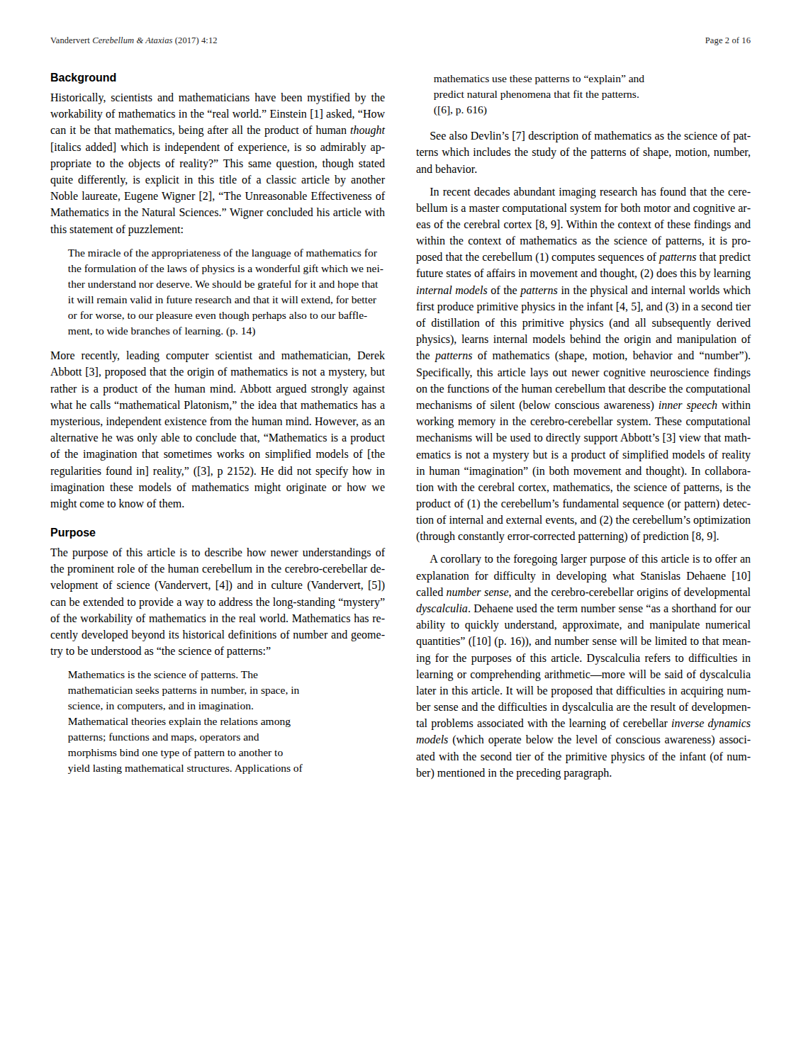Vandervert Cerebellum & Ataxias (2017) 4:12
Page 2 of 16
Background
Historically, scientists and mathematicians have been mystified by the workability of mathematics in the “real world.” Einstein [1] asked, “How can it be that mathematics, being after all the product of human thought [italics added] which is independent of experience, is so admirably appropriate to the objects of reality?” This same question, though stated quite differently, is explicit in this title of a classic article by another Noble laureate, Eugene Wigner [2], “The Unreasonable Effectiveness of Mathematics in the Natural Sciences.” Wigner concluded his article with this statement of puzzlement:
The miracle of the appropriateness of the language of mathematics for the formulation of the laws of physics is a wonderful gift which we neither understand nor deserve. We should be grateful for it and hope that it will remain valid in future research and that it will extend, for better or for worse, to our pleasure even though perhaps also to our bafflement, to wide branches of learning. (p. 14)
More recently, leading computer scientist and mathematician, Derek Abbott [3], proposed that the origin of mathematics is not a mystery, but rather is a product of the human mind. Abbott argued strongly against what he calls “mathematical Platonism,” the idea that mathematics has a mysterious, independent existence from the human mind. However, as an alternative he was only able to conclude that, “Mathematics is a product of the imagination that sometimes works on simplified models of [the regularities found in] reality,” ([3], p 2152). He did not specify how in imagination these models of mathematics might originate or how we might come to know of them.
Purpose
The purpose of this article is to describe how newer understandings of the prominent role of the human cerebellum in the cerebro-cerebellar development of science (Vandervert, [4]) and in culture (Vandervert, [5]) can be extended to provide a way to address the long-standing “mystery” of the workability of mathematics in the real world. Mathematics has recently developed beyond its historical definitions of number and geometry to be understood as “the science of patterns:”
Mathematics is the science of patterns. The
mathematician seeks patterns in number, in space, in
science, in computers, and in imagination.
Mathematical theories explain the relations among
patterns; functions and maps, operators and
morphisms bind one type of pattern to another to
yield lasting mathematical structures. Applications of
mathematics use these patterns to “explain” and
predict natural phenomena that fit the patterns.
([6], p. 616)
See also Devlin’s [7] description of mathematics as the science of patterns which includes the study of the patterns of shape, motion, number, and behavior.
In recent decades abundant imaging research has found that the cerebellum is a master computational system for both motor and cognitive areas of the cerebral cortex [8, 9]. Within the context of these findings and within the context of mathematics as the science of patterns, it is proposed that the cerebellum (1) computes sequences of patterns that predict future states of affairs in movement and thought, (2) does this by learning internal models of the patterns in the physical and internal worlds which first produce primitive physics in the infant [4, 5], and (3) in a second tier of distillation of this primitive physics (and all subsequently derived physics), learns internal models behind the origin and manipulation of the patterns of mathematics (shape, motion, behavior and “number”). Specifically, this article lays out newer cognitive neuroscience findings on the functions of the human cerebellum that describe the computational mechanisms of silent (below conscious awareness) inner speech within working memory in the cerebro-cerebellar system. These computational mechanisms will be used to directly support Abbott’s [3] view that mathematics is not a mystery but is a product of simplified models of reality in human “imagination” (in both movement and thought). In collaboration with the cerebral cortex, mathematics, the science of patterns, is the product of (1) the cerebellum’s fundamental sequence (or pattern) detection of internal and external events, and (2) the cerebellum’s optimization (through constantly error-corrected patterning) of prediction [8, 9].
A corollary to the foregoing larger purpose of this article is to offer an explanation for difficulty in developing what Stanislas Dehaene [10] called number sense, and the cerebro-cerebellar origins of developmental dyscalculia. Dehaene used the term number sense “as a shorthand for our ability to quickly understand, approximate, and manipulate numerical quantities” ([10] (p. 16)), and number sense will be limited to that meaning for the purposes of this article. Dyscalculia refers to difficulties in learning or comprehending arithmetic—more will be said of dyscalculia later in this article. It will be proposed that difficulties in acquiring number sense and the difficulties in dyscalculia are the result of developmental problems associated with the learning of cerebellar inverse dynamics models (which operate below the level of conscious awareness) associated with the second tier of the primitive physics of the infant (of number) mentioned in the preceding paragraph.